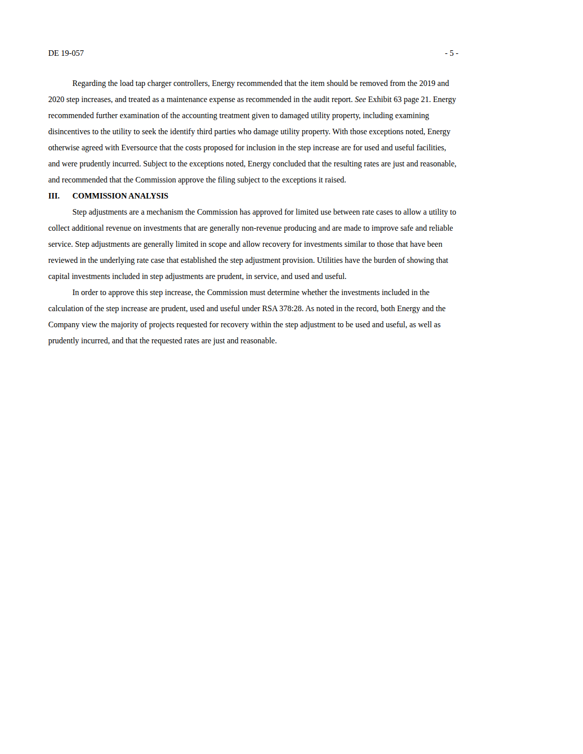DE 19-057 - 5 -
Regarding the load tap charger controllers, Energy recommended that the item should be removed from the 2019 and 2020 step increases, and treated as a maintenance expense as recommended in the audit report. See Exhibit 63 page 21. Energy recommended further examination of the accounting treatment given to damaged utility property, including examining disincentives to the utility to seek the identify third parties who damage utility property. With those exceptions noted, Energy otherwise agreed with Eversource that the costs proposed for inclusion in the step increase are for used and useful facilities, and were prudently incurred. Subject to the exceptions noted, Energy concluded that the resulting rates are just and reasonable, and recommended that the Commission approve the filing subject to the exceptions it raised.
III. Commission Analysis
Step adjustments are a mechanism the Commission has approved for limited use between rate cases to allow a utility to collect additional revenue on investments that are generally non-revenue producing and are made to improve safe and reliable service. Step adjustments are generally limited in scope and allow recovery for investments similar to those that have been reviewed in the underlying rate case that established the step adjustment provision. Utilities have the burden of showing that capital investments included in step adjustments are prudent, in service, and used and useful.
In order to approve this step increase, the Commission must determine whether the investments included in the calculation of the step increase are prudent, used and useful under RSA 378:28. As noted in the record, both Energy and the Company view the majority of projects requested for recovery within the step adjustment to be used and useful, as well as prudently incurred, and that the requested rates are just and reasonable.